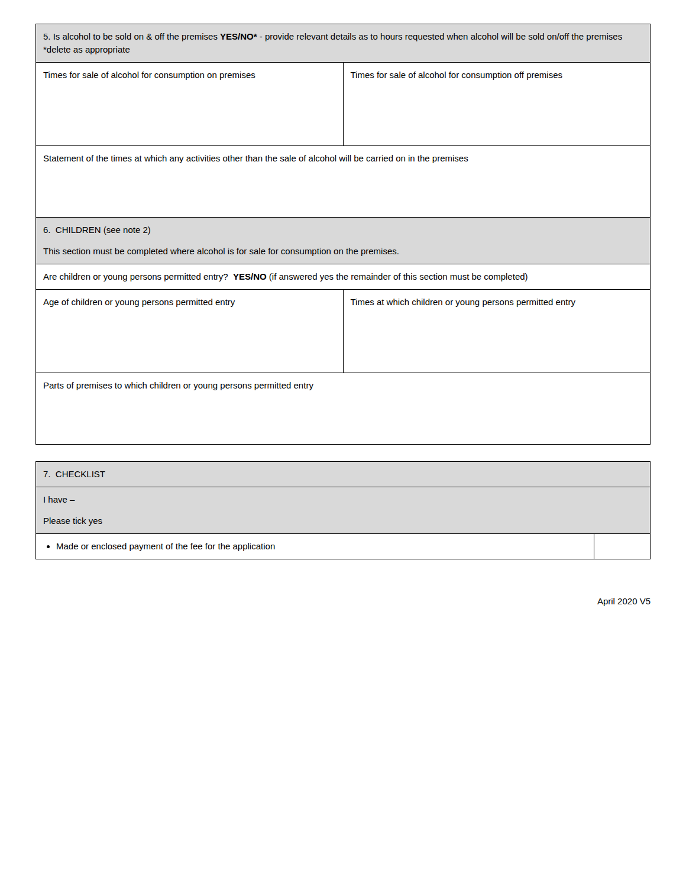| 5. Is alcohol to be sold on & off the premises YES/NO* - provide relevant details as to hours requested when alcohol will be sold on/off the premises *delete as appropriate |
| Times for sale of alcohol for consumption on premises | Times for sale of alcohol for consumption off premises |
| Statement of the times at which any activities other than the sale of alcohol will be carried on in the premises |
| 6. CHILDREN (see note 2) This section must be completed where alcohol is for sale for consumption on the premises. |
| Are children or young persons permitted entry? YES/NO (if answered yes the remainder of this section must be completed) |
| Age of children or young persons permitted entry | Times at which children or young persons permitted entry |
| Parts of premises to which children or young persons permitted entry |
| 7. CHECKLIST |
| I have – Please tick yes |
| Made or enclosed payment of the fee for the application | |
April 2020 V5